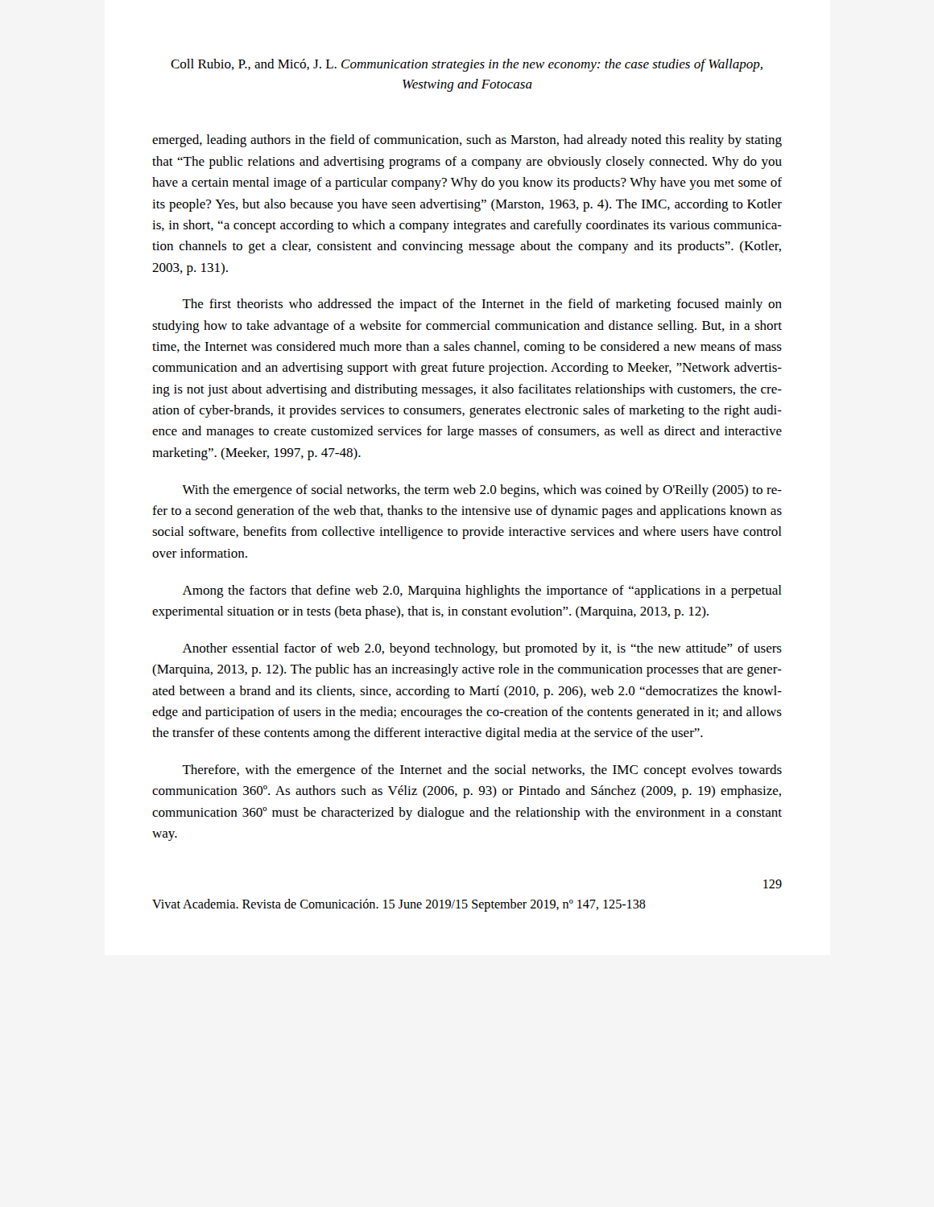Coll Rubio, P., and Micó, J. L. Communication strategies in the new economy: the case studies of Wallapop, Westwing and Fotocasa
emerged, leading authors in the field of communication, such as Marston, had already noted this reality by stating that “The public relations and advertising programs of a company are obviously closely connected. Why do you have a certain mental image of a particular company? Why do you know its products? Why have you met some of its people? Yes, but also because you have seen advertising” (Marston, 1963, p. 4). The IMC, according to Kotler is, in short, “a concept according to which a company integrates and carefully coordinates its various communication channels to get a clear, consistent and convincing message about the company and its products”. (Kotler, 2003, p. 131).
The first theorists who addressed the impact of the Internet in the field of marketing focused mainly on studying how to take advantage of a website for commercial communication and distance selling. But, in a short time, the Internet was considered much more than a sales channel, coming to be considered a new means of mass communication and an advertising support with great future projection. According to Meeker, ”Network advertising is not just about advertising and distributing messages, it also facilitates relationships with customers, the creation of cyber-brands, it provides services to consumers, generates electronic sales of marketing to the right audience and manages to create customized services for large masses of consumers, as well as direct and interactive marketing”. (Meeker, 1997, p. 47-48).
With the emergence of social networks, the term web 2.0 begins, which was coined by O'Reilly (2005) to refer to a second generation of the web that, thanks to the intensive use of dynamic pages and applications known as social software, benefits from collective intelligence to provide interactive services and where users have control over information.
Among the factors that define web 2.0, Marquina highlights the importance of “applications in a perpetual experimental situation or in tests (beta phase), that is, in constant evolution”. (Marquina, 2013, p. 12).
Another essential factor of web 2.0, beyond technology, but promoted by it, is “the new attitude” of users (Marquina, 2013, p. 12). The public has an increasingly active role in the communication processes that are generated between a brand and its clients, since, according to Martí (2010, p. 206), web 2.0 “democratizes the knowledge and participation of users in the media; encourages the co-creation of the contents generated in it; and allows the transfer of these contents among the different interactive digital media at the service of the user”.
Therefore, with the emergence of the Internet and the social networks, the IMC concept evolves towards communication 360º. As authors such as Véliz (2006, p. 93) or Pintado and Sánchez (2009, p. 19) emphasize, communication 360º must be characterized by dialogue and the relationship with the environment in a constant way.
129
Vivat Academia. Revista de Comunicación. 15 June 2019/15 September 2019, nº 147, 125-138